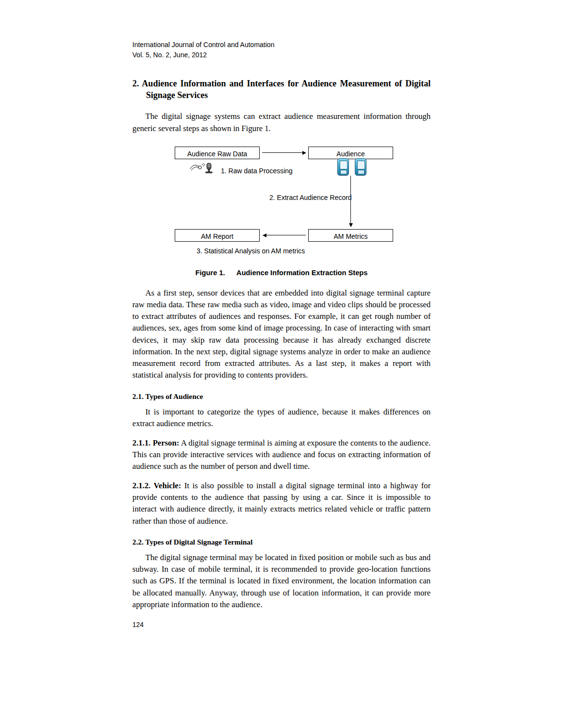International Journal of Control and Automation
Vol. 5, No. 2, June, 2012
2. Audience Information and Interfaces for Audience Measurement of Digital Signage Services
The digital signage systems can extract audience measurement information through generic several steps as shown in Figure 1.
Audience Raw Data
Audience
AM Metrics
AM Report
1. Raw data Processing
2. Extract Audience Record
3. Statistical Analysis on AM metrics
Figure 1. Audience Information Extraction Steps
As a first step, sensor devices that are embedded into digital signage terminal capture raw media data. These raw media such as video, image and video clips should be processed to extract attributes of audiences and responses. For example, it can get rough number of audiences, sex, ages from some kind of image processing. In case of interacting with smart devices, it may skip raw data processing because it has already exchanged discrete information. In the next step, digital signage systems analyze in order to make an audience measurement record from extracted attributes. As a last step, it makes a report with statistical analysis for providing to contents providers.
2.1. Types of Audience
It is important to categorize the types of audience, because it makes differences on extract audience metrics.
2.1.1. Person: A digital signage terminal is aiming at exposure the contents to the audience. This can provide interactive services with audience and focus on extracting information of audience such as the number of person and dwell time.
2.1.2. Vehicle: It is also possible to install a digital signage terminal into a highway for provide contents to the audience that passing by using a car. Since it is impossible to interact with audience directly, it mainly extracts metrics related vehicle or traffic pattern rather than those of audience.
2.2. Types of Digital Signage Terminal
The digital signage terminal may be located in fixed position or mobile such as bus and subway. In case of mobile terminal, it is recommended to provide geo-location functions such as GPS. If the terminal is located in fixed environment, the location information can be allocated manually. Anyway, through use of location information, it can provide more appropriate information to the audience.
124